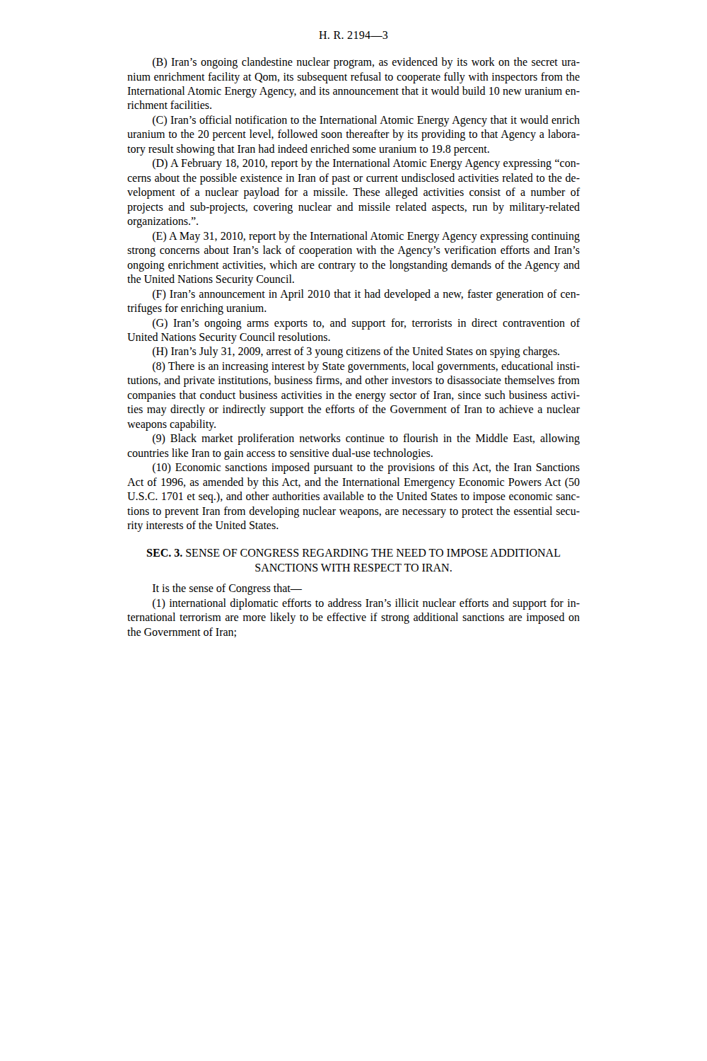H. R. 2194—3
(B) Iran’s ongoing clandestine nuclear program, as evidenced by its work on the secret uranium enrichment facility at Qom, its subsequent refusal to cooperate fully with inspectors from the International Atomic Energy Agency, and its announcement that it would build 10 new uranium enrichment facilities.
(C) Iran’s official notification to the International Atomic Energy Agency that it would enrich uranium to the 20 percent level, followed soon thereafter by its providing to that Agency a laboratory result showing that Iran had indeed enriched some uranium to 19.8 percent.
(D) A February 18, 2010, report by the International Atomic Energy Agency expressing “concerns about the possible existence in Iran of past or current undisclosed activities related to the development of a nuclear payload for a missile. These alleged activities consist of a number of projects and sub-projects, covering nuclear and missile related aspects, run by military-related organizations.”.
(E) A May 31, 2010, report by the International Atomic Energy Agency expressing continuing strong concerns about Iran’s lack of cooperation with the Agency’s verification efforts and Iran’s ongoing enrichment activities, which are contrary to the longstanding demands of the Agency and the United Nations Security Council.
(F) Iran’s announcement in April 2010 that it had developed a new, faster generation of centrifuges for enriching uranium.
(G) Iran’s ongoing arms exports to, and support for, terrorists in direct contravention of United Nations Security Council resolutions.
(H) Iran’s July 31, 2009, arrest of 3 young citizens of the United States on spying charges.
(8) There is an increasing interest by State governments, local governments, educational institutions, and private institutions, business firms, and other investors to disassociate themselves from companies that conduct business activities in the energy sector of Iran, since such business activities may directly or indirectly support the efforts of the Government of Iran to achieve a nuclear weapons capability.
(9) Black market proliferation networks continue to flourish in the Middle East, allowing countries like Iran to gain access to sensitive dual-use technologies.
(10) Economic sanctions imposed pursuant to the provisions of this Act, the Iran Sanctions Act of 1996, as amended by this Act, and the International Emergency Economic Powers Act (50 U.S.C. 1701 et seq.), and other authorities available to the United States to impose economic sanctions to prevent Iran from developing nuclear weapons, are necessary to protect the essential security interests of the United States.
SEC. 3. SENSE OF CONGRESS REGARDING THE NEED TO IMPOSE ADDITIONAL SANCTIONS WITH RESPECT TO IRAN.
It is the sense of Congress that—
(1) international diplomatic efforts to address Iran’s illicit nuclear efforts and support for international terrorism are more likely to be effective if strong additional sanctions are imposed on the Government of Iran;